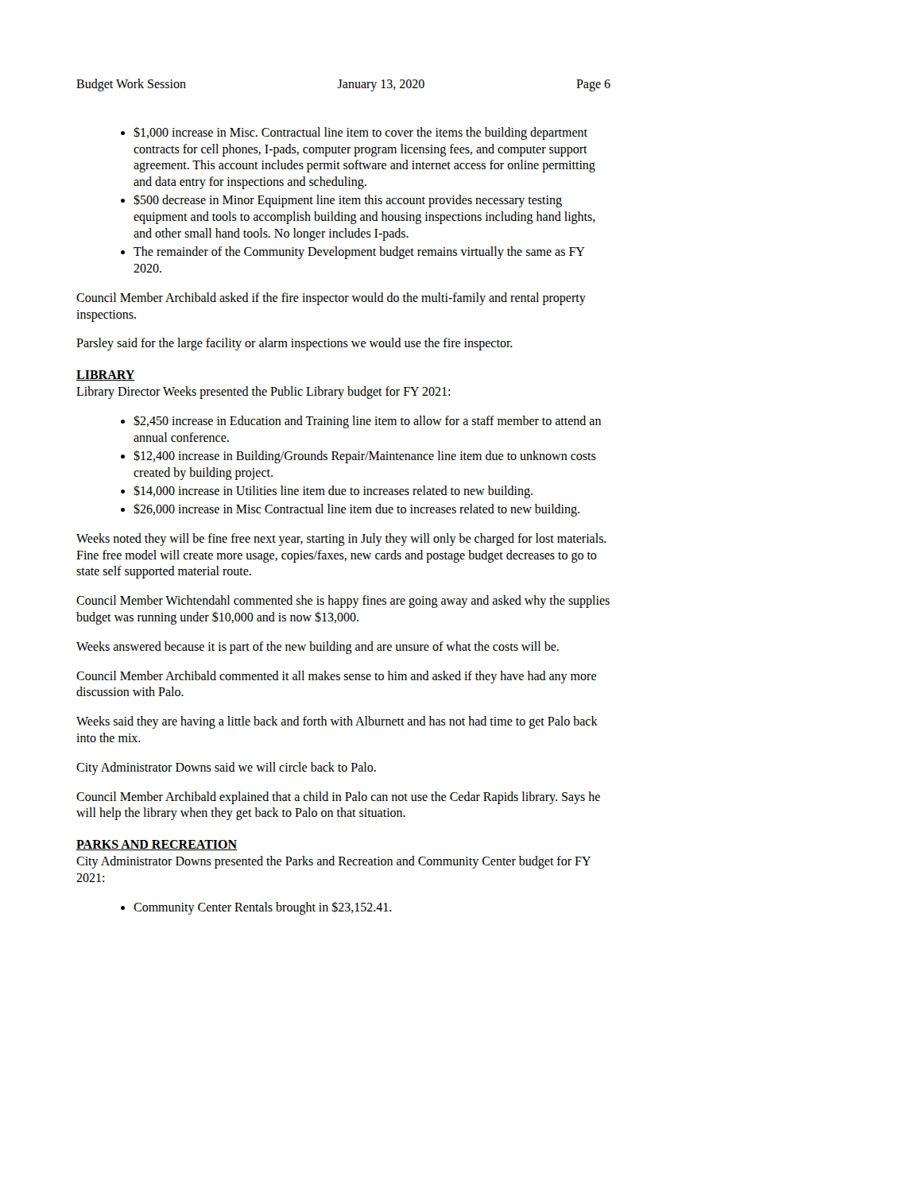Budget Work Session
January 13, 2020
Page 6
$1,000 increase in Misc. Contractual line item to cover the items the building department contracts for cell phones, I-pads, computer program licensing fees, and computer support agreement. This account includes permit software and internet access for online permitting and data entry for inspections and scheduling.
$500 decrease in Minor Equipment line item this account provides necessary testing equipment and tools to accomplish building and housing inspections including hand lights, and other small hand tools. No longer includes I-pads.
The remainder of the Community Development budget remains virtually the same as FY 2020.
Council Member Archibald asked if the fire inspector would do the multi-family and rental property inspections.
Parsley said for the large facility or alarm inspections we would use the fire inspector.
LIBRARY
Library Director Weeks presented the Public Library budget for FY 2021:
$2,450 increase in Education and Training line item to allow for a staff member to attend an annual conference.
$12,400 increase in Building/Grounds Repair/Maintenance line item due to unknown costs created by building project.
$14,000 increase in Utilities line item due to increases related to new building.
$26,000 increase in Misc Contractual line item due to increases related to new building.
Weeks noted they will be fine free next year, starting in July they will only be charged for lost materials. Fine free model will create more usage, copies/faxes, new cards and postage budget decreases to go to state self supported material route.
Council Member Wichtendahl commented she is happy fines are going away and asked why the supplies budget was running under $10,000 and is now $13,000.
Weeks answered because it is part of the new building and are unsure of what the costs will be.
Council Member Archibald commented it all makes sense to him and asked if they have had any more discussion with Palo.
Weeks said they are having a little back and forth with Alburnett and has not had time to get Palo back into the mix.
City Administrator Downs said we will circle back to Palo.
Council Member Archibald explained that a child in Palo can not use the Cedar Rapids library. Says he will help the library when they get back to Palo on that situation.
PARKS AND RECREATION
City Administrator Downs presented the Parks and Recreation and Community Center budget for FY 2021:
Community Center Rentals brought in $23,152.41.